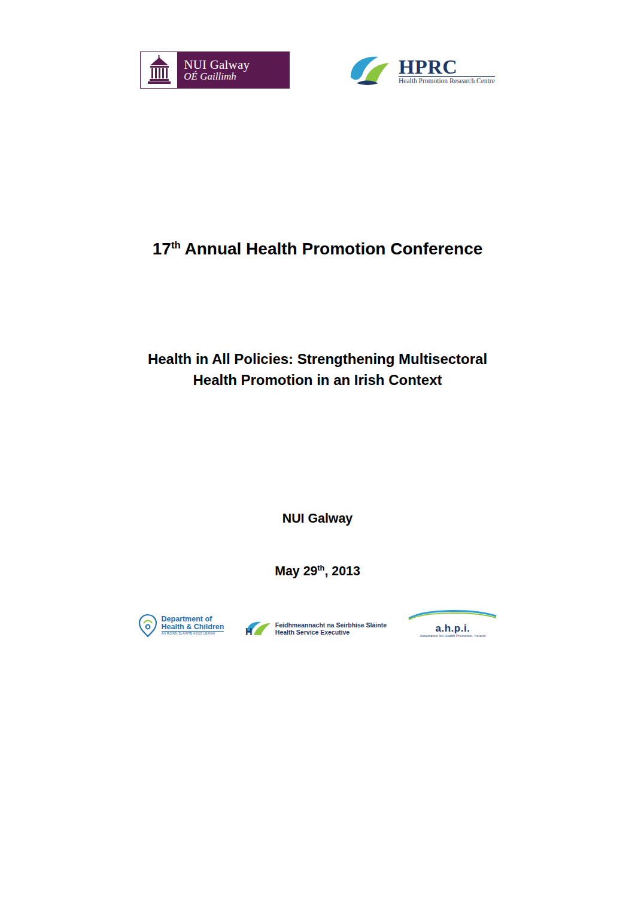NUI Galway OÉ Gaillimh
HPRC
Health Promotion Research Centre
17th Annual Health Promotion Conference
Health in All Policies: Strengthening Multisectoral
Health Promotion in an Irish Context
NUI Galway
May 29th, 2013
Department of
Health & Children
AN ROINN SLÁINTE AGUS LEANAÍ
H
Feidhmeannacht na Seirbhíse Sláinte
Health Service Executive
a.h.p.i.
Association for Health Promotion, Ireland